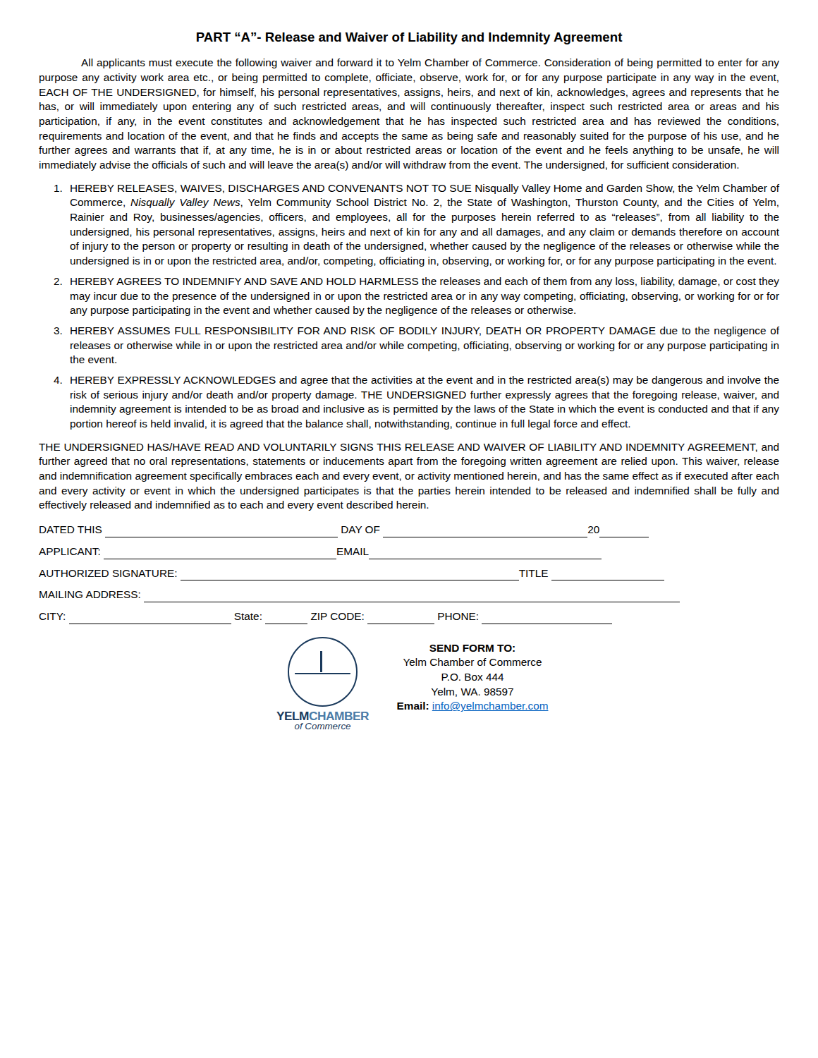PART “A”- Release and Waiver of Liability and Indemnity Agreement
All applicants must execute the following waiver and forward it to Yelm Chamber of Commerce. Consideration of being permitted to enter for any purpose any activity work area etc., or being permitted to complete, officiate, observe, work for, or for any purpose participate in any way in the event, EACH OF THE UNDERSIGNED, for himself, his personal representatives, assigns, heirs, and next of kin, acknowledges, agrees and represents that he has, or will immediately upon entering any of such restricted areas, and will continuously thereafter, inspect such restricted area or areas and his participation, if any, in the event constitutes and acknowledgement that he has inspected such restricted area and has reviewed the conditions, requirements and location of the event, and that he finds and accepts the same as being safe and reasonably suited for the purpose of his use, and he further agrees and warrants that if, at any time, he is in or about restricted areas or location of the event and he feels anything to be unsafe, he will immediately advise the officials of such and will leave the area(s) and/or will withdraw from the event. The undersigned, for sufficient consideration.
HEREBY RELEASES, WAIVES, DISCHARGES AND CONVENANTS NOT TO SUE Nisqually Valley Home and Garden Show, the Yelm Chamber of Commerce, Nisqually Valley News, Yelm Community School District No. 2, the State of Washington, Thurston County, and the Cities of Yelm, Rainier and Roy, businesses/agencies, officers, and employees, all for the purposes herein referred to as “releases”, from all liability to the undersigned, his personal representatives, assigns, heirs and next of kin for any and all damages, and any claim or demands therefore on account of injury to the person or property or resulting in death of the undersigned, whether caused by the negligence of the releases or otherwise while the undersigned is in or upon the restricted area, and/or, competing, officiating in, observing, or working for, or for any purpose participating in the event.
HEREBY AGREES TO INDEMNIFY AND SAVE AND HOLD HARMLESS the releases and each of them from any loss, liability, damage, or cost they may incur due to the presence of the undersigned in or upon the restricted area or in any way competing, officiating, observing, or working for or for any purpose participating in the event and whether caused by the negligence of the releases or otherwise.
HEREBY ASSUMES FULL RESPONSIBILITY FOR AND RISK OF BODILY INJURY, DEATH OR PROPERTY DAMAGE due to the negligence of releases or otherwise while in or upon the restricted area and/or while competing, officiating, observing or working for or any purpose participating in the event.
HEREBY EXPRESSLY ACKNOWLEDGES and agree that the activities at the event and in the restricted area(s) may be dangerous and involve the risk of serious injury and/or death and/or property damage. THE UNDERSIGNED further expressly agrees that the foregoing release, waiver, and indemnity agreement is intended to be as broad and inclusive as is permitted by the laws of the State in which the event is conducted and that if any portion hereof is held invalid, it is agreed that the balance shall, notwithstanding, continue in full legal force and effect.
THE UNDERSIGNED HAS/HAVE READ AND VOLUNTARILY SIGNS THIS RELEASE AND WAIVER OF LIABILITY AND INDEMNITY AGREEMENT, and further agreed that no oral representations, statements or inducements apart from the foregoing written agreement are relied upon. This waiver, release and indemnification agreement specifically embraces each and every event, or activity mentioned herein, and has the same effect as if executed after each and every activity or event in which the undersigned participates is that the parties herein intended to be released and indemnified shall be fully and effectively released and indemnified as to each and every event described herein.
DATED THIS DAY OF 20
APPLICANT: EMAIL
AUTHORIZED SIGNATURE: TITLE
MAILING ADDRESS:
CITY: State: ZIP CODE: PHONE:
YELMCHAMBER
of Commerce
SEND FORM TO:
Yelm Chamber of Commerce
P.O. Box 444
Yelm, WA. 98597
Email: info@yelmchamber.com